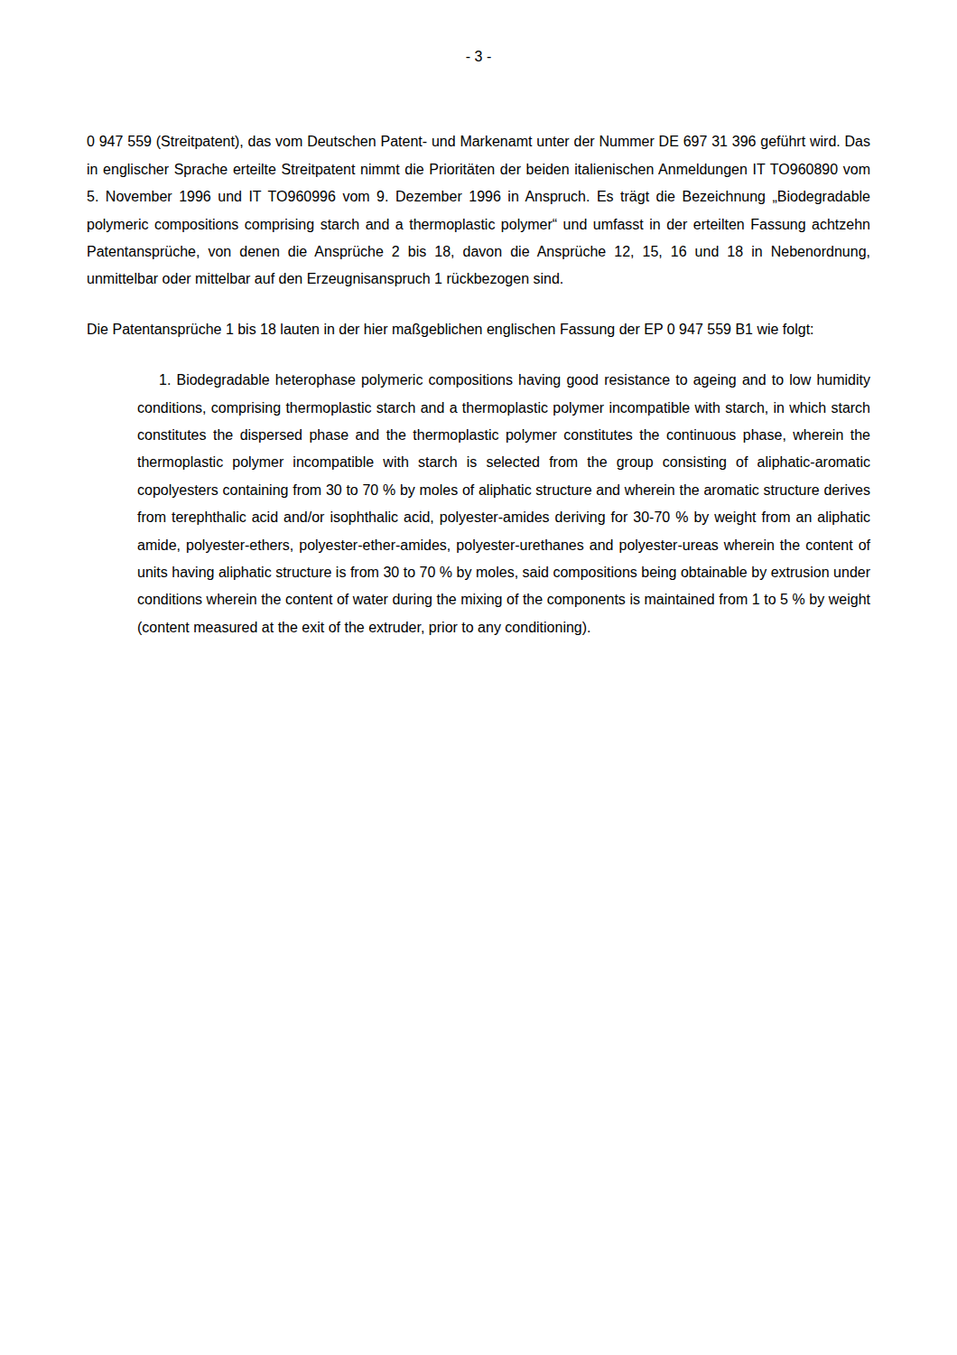- 3 -
0 947 559 (Streitpatent), das vom Deutschen Patent- und Markenamt unter der Nummer DE 697 31 396 geführt wird. Das in englischer Sprache erteilte Streitpatent nimmt die Prioritäten der beiden italienischen Anmeldungen IT TO960890 vom 5. November 1996 und IT TO960996 vom 9. Dezember 1996 in Anspruch. Es trägt die Bezeichnung „Biodegradable polymeric compositions comprising starch and a thermoplastic polymer“ und umfasst in der erteilten Fassung achtzehn Patentansprüche, von denen die Ansprüche 2 bis 18, davon die Ansprüche 12, 15, 16 und 18 in Nebenordnung, unmittelbar oder mittelbar auf den Erzeugnisanspruch 1 rückbezogen sind.
Die Patentansprüche 1 bis 18 lauten in der hier maßgeblichen englischen Fassung der EP 0 947 559 B1 wie folgt:
1. Biodegradable heterophase polymeric compositions having good resistance to ageing and to low humidity conditions, comprising thermoplastic starch and a thermoplastic polymer incompatible with starch, in which starch constitutes the dispersed phase and the thermoplastic polymer constitutes the continuous phase, wherein the thermoplastic polymer incompatible with starch is selected from the group consisting of aliphatic-aromatic copolyesters containing from 30 to 70 % by moles of aliphatic structure and wherein the aromatic structure derives from terephthalic acid and/or isophthalic acid, polyester-amides deriving for 30-70 % by weight from an aliphatic amide, polyester-ethers, polyester-ether-amides, polyester-urethanes and polyester-ureas wherein the content of units having aliphatic structure is from 30 to 70 % by moles, said compositions being obtainable by extrusion under conditions wherein the content of water during the mixing of the components is maintained from 1 to 5 % by weight (content measured at the exit of the extruder, prior to any conditioning).